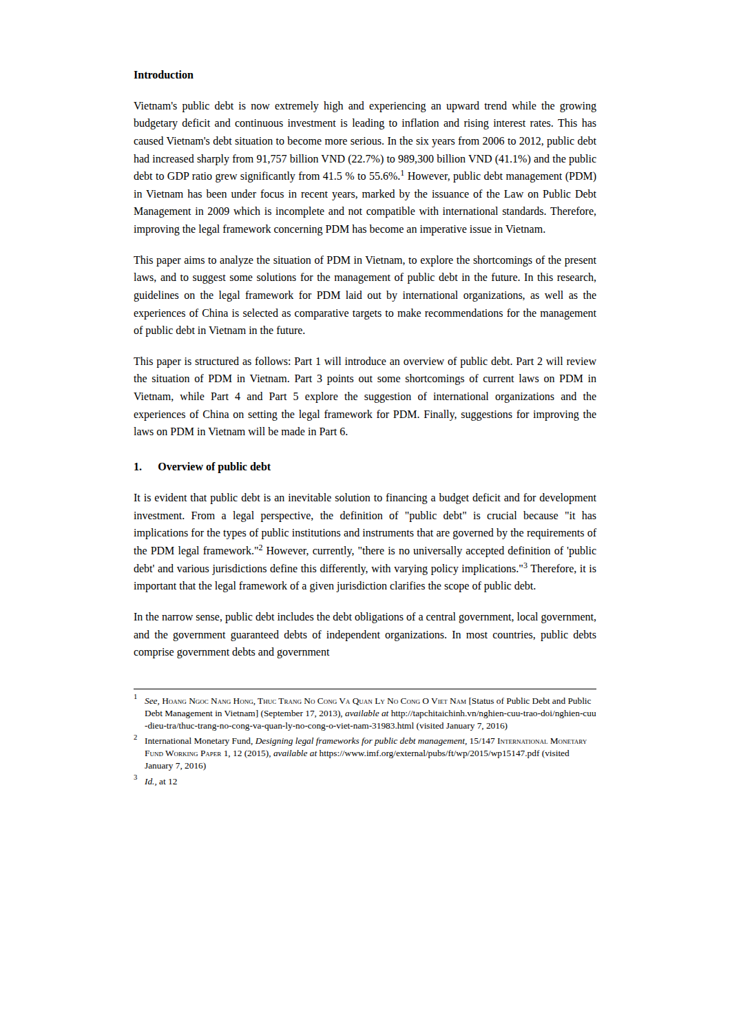Introduction
Vietnam's public debt is now extremely high and experiencing an upward trend while the growing budgetary deficit and continuous investment is leading to inflation and rising interest rates. This has caused Vietnam's debt situation to become more serious. In the six years from 2006 to 2012, public debt had increased sharply from 91,757 billion VND (22.7%) to 989,300 billion VND (41.1%) and the public debt to GDP ratio grew significantly from 41.5 % to 55.6%.1 However, public debt management (PDM) in Vietnam has been under focus in recent years, marked by the issuance of the Law on Public Debt Management in 2009 which is incomplete and not compatible with international standards. Therefore, improving the legal framework concerning PDM has become an imperative issue in Vietnam.
This paper aims to analyze the situation of PDM in Vietnam, to explore the shortcomings of the present laws, and to suggest some solutions for the management of public debt in the future. In this research, guidelines on the legal framework for PDM laid out by international organizations, as well as the experiences of China is selected as comparative targets to make recommendations for the management of public debt in Vietnam in the future.
This paper is structured as follows: Part 1 will introduce an overview of public debt. Part 2 will review the situation of PDM in Vietnam. Part 3 points out some shortcomings of current laws on PDM in Vietnam, while Part 4 and Part 5 explore the suggestion of international organizations and the experiences of China on setting the legal framework for PDM. Finally, suggestions for improving the laws on PDM in Vietnam will be made in Part 6.
1. Overview of public debt
It is evident that public debt is an inevitable solution to financing a budget deficit and for development investment. From a legal perspective, the definition of "public debt" is crucial because "it has implications for the types of public institutions and instruments that are governed by the requirements of the PDM legal framework."2 However, currently, "there is no universally accepted definition of 'public debt' and various jurisdictions define this differently, with varying policy implications."3 Therefore, it is important that the legal framework of a given jurisdiction clarifies the scope of public debt.
In the narrow sense, public debt includes the debt obligations of a central government, local government, and the government guaranteed debts of independent organizations. In most countries, public debts comprise government debts and government
See, Hoang Ngoc Nang Hong, Thuc Trang No Cong Va Quan Ly No Cong O Viet Nam [Status of Public Debt and Public Debt Management in Vietnam] (September 17, 2013), available at http://tapchitaichinh.vn/nghien-cuu-trao-doi/nghien-cuu-dieu-tra/thuc-trang-no-cong-va-quan-ly-no-cong-o-viet-nam-31983.html (visited January 7, 2016)
International Monetary Fund, Designing legal frameworks for public debt management, 15/147 International Monetary Fund Working Paper 1, 12 (2015), available at https://www.imf.org/external/pubs/ft/wp/2015/wp15147.pdf (visited January 7, 2016)
Id., at 12